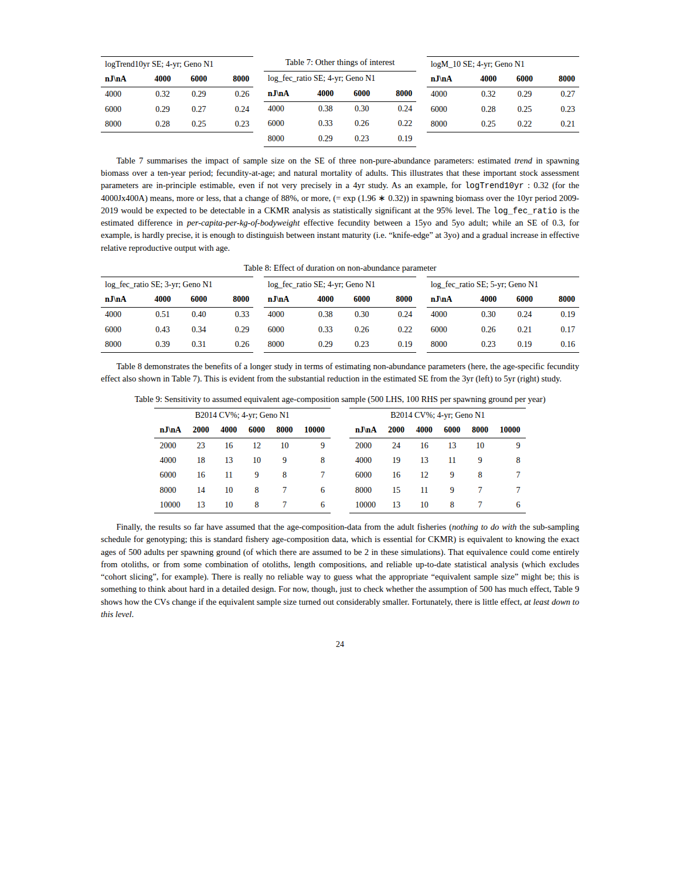| logTrend10yr SE; 4-yr; Geno N1 |
| nJ\nA | 4000 | 6000 | 8000 |
| 4000 | 0.32 | 0.29 | 0.26 |
| 6000 | 0.29 | 0.27 | 0.24 |
| 8000 | 0.28 | 0.25 | 0.23 |
Table 7: Other things of interest
| log_fec_ratio SE; 4-yr; Geno N1 |
| nJ\nA | 4000 | 6000 | 8000 |
| 4000 | 0.38 | 0.30 | 0.24 |
| 6000 | 0.33 | 0.26 | 0.22 |
| 8000 | 0.29 | 0.23 | 0.19 |
| logM_10 SE; 4-yr; Geno N1 |
| nJ\nA | 4000 | 6000 | 8000 |
| 4000 | 0.32 | 0.29 | 0.27 |
| 6000 | 0.28 | 0.25 | 0.23 |
| 8000 | 0.25 | 0.22 | 0.21 |
Table 7 summarises the impact of sample size on the SE of three non-pure-abundance parameters: estimated trend in spawning biomass over a ten-year period; fecundity-at-age; and natural mortality of adults. This illustrates that these important stock assessment parameters are in-principle estimable, even if not very precisely in a 4yr study. As an example, for logTrend10yr : 0.32 (for the 4000Jx400A) means, more or less, that a change of 88%, or more, (= exp (1.96 ∗ 0.32)) in spawning biomass over the 10yr period 2009-2019 would be expected to be detectable in a CKMR analysis as statistically significant at the 95% level. The log_fec_ratio is the estimated difference in per-capita-per-kg-of-bodyweight effective fecundity between a 15yo and 5yo adult; while an SE of 0.3, for example, is hardly precise, it is enough to distinguish between instant maturity (i.e. “knife-edge” at 3yo) and a gradual increase in effective relative reproductive output with age.
Table 8: Effect of duration on non-abundance parameter
| log_fec_ratio SE; 3-yr; Geno N1 |
| nJ\nA | 4000 | 6000 | 8000 |
| 4000 | 0.51 | 0.40 | 0.33 |
| 6000 | 0.43 | 0.34 | 0.29 |
| 8000 | 0.39 | 0.31 | 0.26 |
| log_fec_ratio SE; 4-yr; Geno N1 |
| nJ\nA | 4000 | 6000 | 8000 |
| 4000 | 0.38 | 0.30 | 0.24 |
| 6000 | 0.33 | 0.26 | 0.22 |
| 8000 | 0.29 | 0.23 | 0.19 |
| log_fec_ratio SE; 5-yr; Geno N1 |
| nJ\nA | 4000 | 6000 | 8000 |
| 4000 | 0.30 | 0.24 | 0.19 |
| 6000 | 0.26 | 0.21 | 0.17 |
| 8000 | 0.23 | 0.19 | 0.16 |
Table 8 demonstrates the benefits of a longer study in terms of estimating non-abundance parameters (here, the age-specific fecundity effect also shown in Table 7). This is evident from the substantial reduction in the estimated SE from the 3yr (left) to 5yr (right) study.
Table 9: Sensitivity to assumed equivalent age-composition sample (500 LHS, 100 RHS per spawning ground per year)
| B2014 CV%; 4-yr; Geno N1 |
| nJ\nA | 2000 | 4000 | 6000 | 8000 | 10000 |
| 2000 | 23 | 16 | 12 | 10 | 9 |
| 4000 | 18 | 13 | 10 | 9 | 8 |
| 6000 | 16 | 11 | 9 | 8 | 7 |
| 8000 | 14 | 10 | 8 | 7 | 6 |
| 10000 | 13 | 10 | 8 | 7 | 6 |
| B2014 CV%; 4-yr; Geno N1 |
| nJ\nA | 2000 | 4000 | 6000 | 8000 | 10000 |
| 2000 | 24 | 16 | 13 | 10 | 9 |
| 4000 | 19 | 13 | 11 | 9 | 8 |
| 6000 | 16 | 12 | 9 | 8 | 7 |
| 8000 | 15 | 11 | 9 | 7 | 7 |
| 10000 | 13 | 10 | 8 | 7 | 6 |
Finally, the results so far have assumed that the age-composition-data from the adult fisheries (nothing to do with the sub-sampling schedule for genotyping; this is standard fishery age-composition data, which is essential for CKMR) is equivalent to knowing the exact ages of 500 adults per spawning ground (of which there are assumed to be 2 in these simulations). That equivalence could come entirely from otoliths, or from some combination of otoliths, length compositions, and reliable up-to-date statistical analysis (which excludes “cohort slicing”, for example). There is really no reliable way to guess what the appropriate “equivalent sample size” might be; this is something to think about hard in a detailed design. For now, though, just to check whether the assumption of 500 has much effect, Table 9 shows how the CVs change if the equivalent sample size turned out considerably smaller. Fortunately, there is little effect, at least down to this level.
24